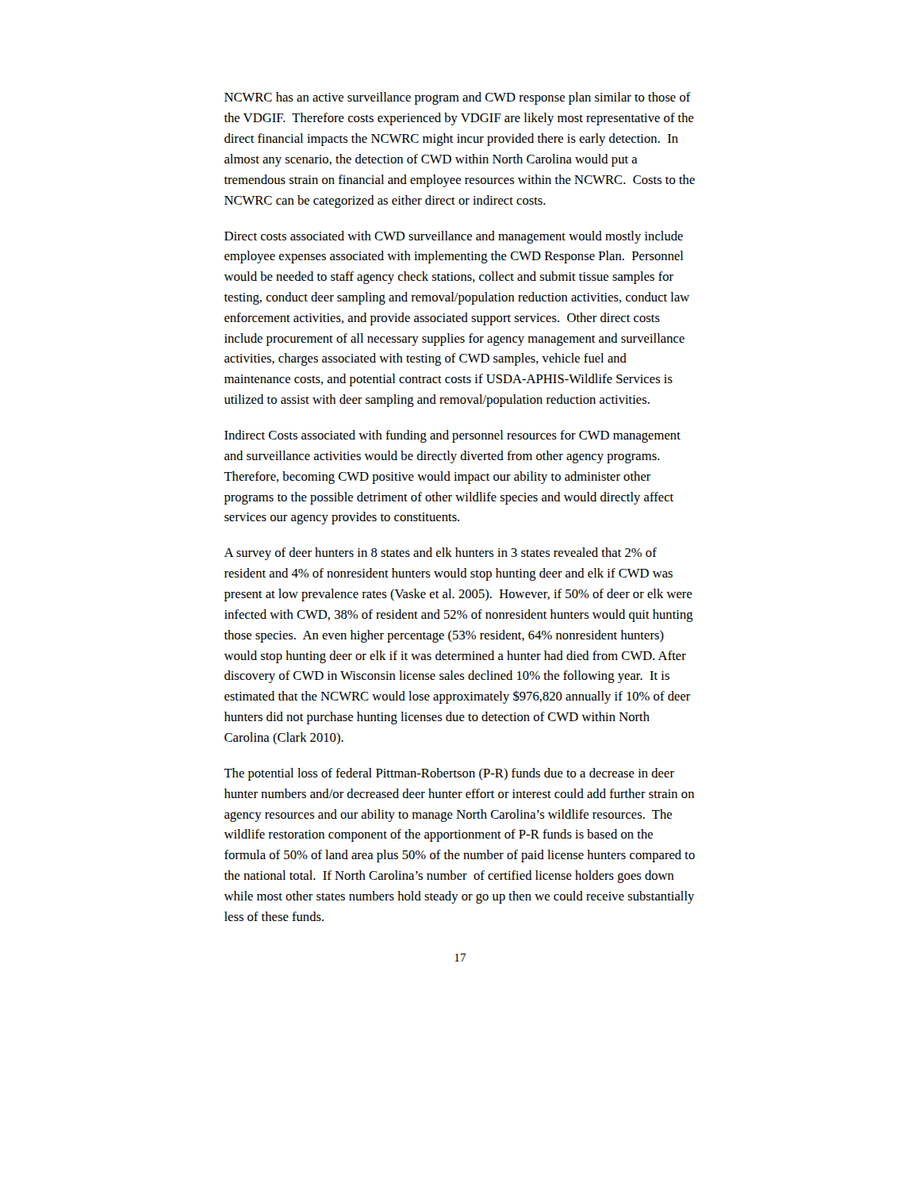NCWRC has an active surveillance program and CWD response plan similar to those of the VDGIF. Therefore costs experienced by VDGIF are likely most representative of the direct financial impacts the NCWRC might incur provided there is early detection. In almost any scenario, the detection of CWD within North Carolina would put a tremendous strain on financial and employee resources within the NCWRC. Costs to the NCWRC can be categorized as either direct or indirect costs.
Direct costs associated with CWD surveillance and management would mostly include employee expenses associated with implementing the CWD Response Plan. Personnel would be needed to staff agency check stations, collect and submit tissue samples for testing, conduct deer sampling and removal/population reduction activities, conduct law enforcement activities, and provide associated support services. Other direct costs include procurement of all necessary supplies for agency management and surveillance activities, charges associated with testing of CWD samples, vehicle fuel and maintenance costs, and potential contract costs if USDA-APHIS-Wildlife Services is utilized to assist with deer sampling and removal/population reduction activities.
Indirect Costs associated with funding and personnel resources for CWD management and surveillance activities would be directly diverted from other agency programs. Therefore, becoming CWD positive would impact our ability to administer other programs to the possible detriment of other wildlife species and would directly affect services our agency provides to constituents.
A survey of deer hunters in 8 states and elk hunters in 3 states revealed that 2% of resident and 4% of nonresident hunters would stop hunting deer and elk if CWD was present at low prevalence rates (Vaske et al. 2005). However, if 50% of deer or elk were infected with CWD, 38% of resident and 52% of nonresident hunters would quit hunting those species. An even higher percentage (53% resident, 64% nonresident hunters) would stop hunting deer or elk if it was determined a hunter had died from CWD. After discovery of CWD in Wisconsin license sales declined 10% the following year. It is estimated that the NCWRC would lose approximately $976,820 annually if 10% of deer hunters did not purchase hunting licenses due to detection of CWD within North Carolina (Clark 2010).
The potential loss of federal Pittman-Robertson (P-R) funds due to a decrease in deer hunter numbers and/or decreased deer hunter effort or interest could add further strain on agency resources and our ability to manage North Carolina’s wildlife resources. The wildlife restoration component of the apportionment of P-R funds is based on the formula of 50% of land area plus 50% of the number of paid license hunters compared to the national total. If North Carolina’s number of certified license holders goes down while most other states numbers hold steady or go up then we could receive substantially less of these funds.
17